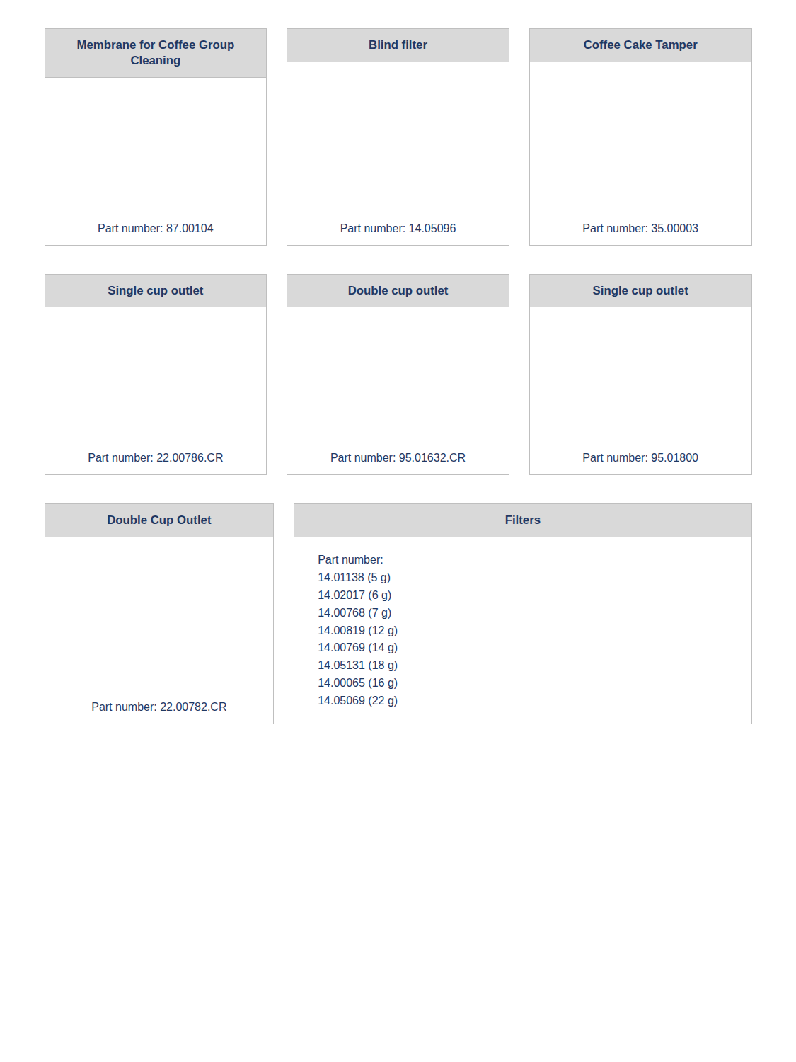Membrane for Coffee Group Cleaning
Part number: 87.00104
Blind filter
Part number: 14.05096
Coffee Cake Tamper
Part number: 35.00003
Single cup outlet
Part number: 22.00786.CR
Double cup outlet
Part number: 95.01632.CR
Single cup outlet
Part number: 95.01800
Double Cup Outlet
Part number: 22.00782.CR
Filters
Part number: 14.01138 (5 g)
14.02017 (6 g)
14.00768 (7 g)
14.00819 (12 g)
14.00769 (14 g)
14.05131 (18 g)
14.00065 (16 g)
14.05069 (22 g)